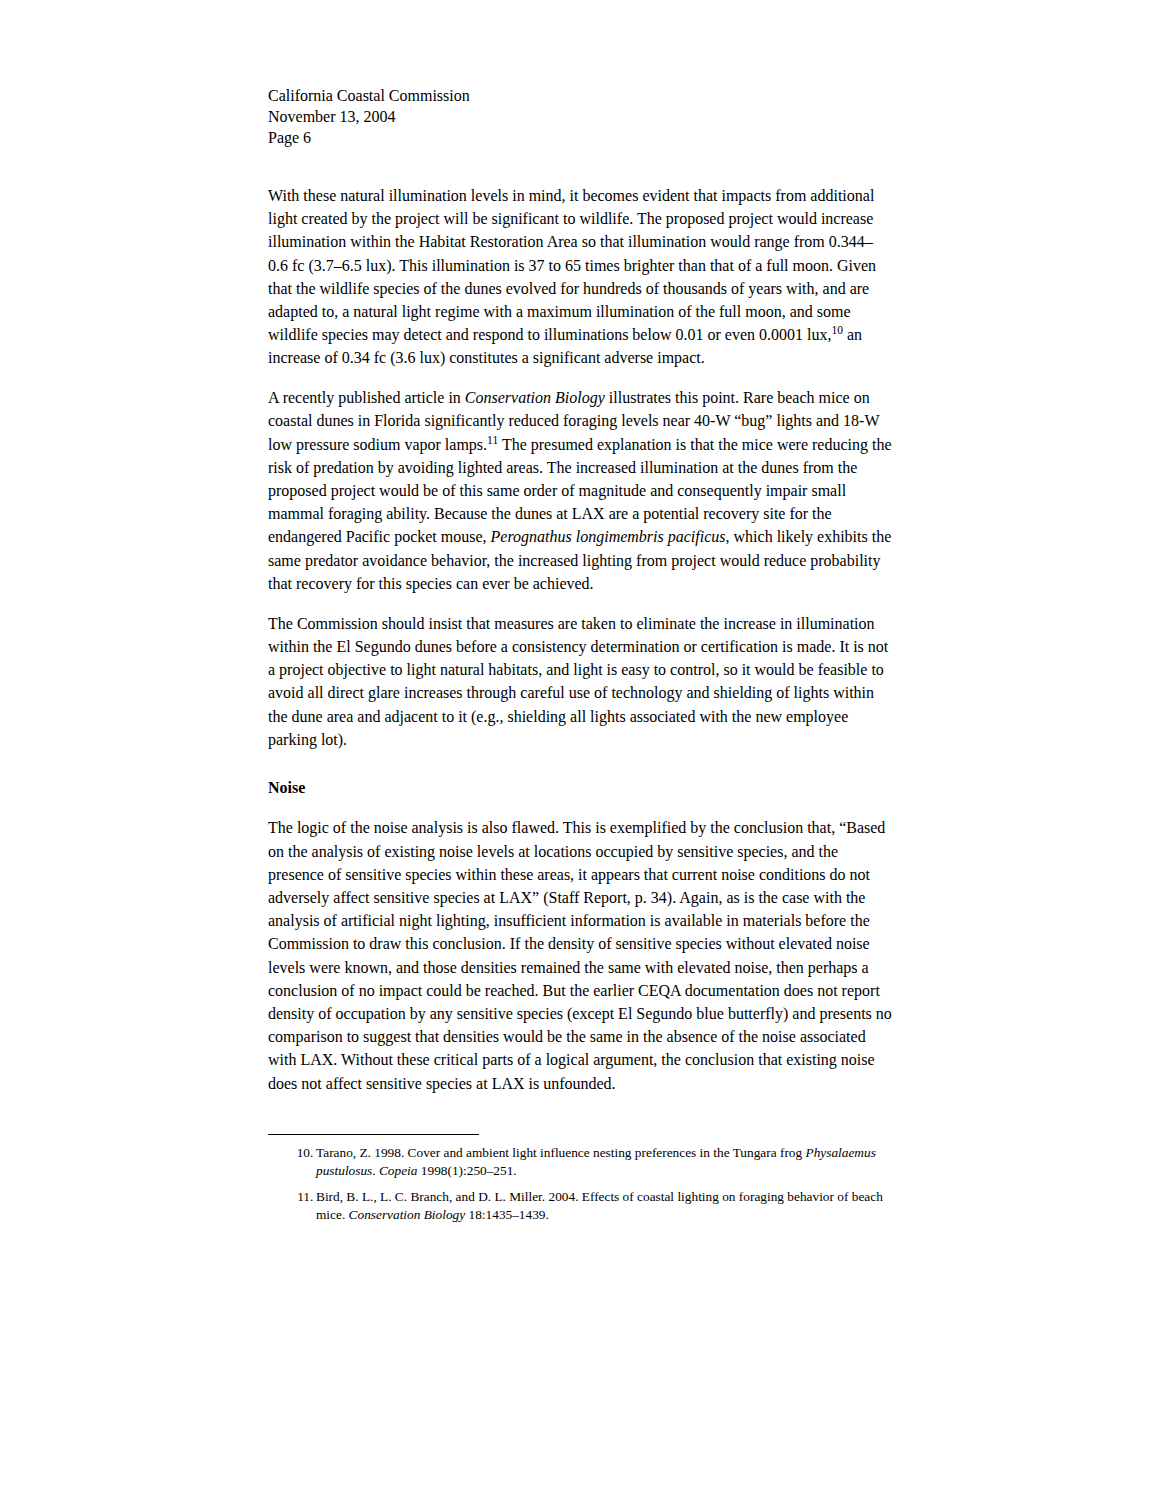California Coastal Commission
November 13, 2004
Page 6
With these natural illumination levels in mind, it becomes evident that impacts from additional light created by the project will be significant to wildlife. The proposed project would increase illumination within the Habitat Restoration Area so that illumination would range from 0.344–0.6 fc (3.7–6.5 lux). This illumination is 37 to 65 times brighter than that of a full moon. Given that the wildlife species of the dunes evolved for hundreds of thousands of years with, and are adapted to, a natural light regime with a maximum illumination of the full moon, and some wildlife species may detect and respond to illuminations below 0.01 or even 0.0001 lux,10 an increase of 0.34 fc (3.6 lux) constitutes a significant adverse impact.
A recently published article in Conservation Biology illustrates this point. Rare beach mice on coastal dunes in Florida significantly reduced foraging levels near 40-W “bug” lights and 18-W low pressure sodium vapor lamps.11 The presumed explanation is that the mice were reducing the risk of predation by avoiding lighted areas. The increased illumination at the dunes from the proposed project would be of this same order of magnitude and consequently impair small mammal foraging ability. Because the dunes at LAX are a potential recovery site for the endangered Pacific pocket mouse, Perognathus longimembris pacificus, which likely exhibits the same predator avoidance behavior, the increased lighting from project would reduce probability that recovery for this species can ever be achieved.
The Commission should insist that measures are taken to eliminate the increase in illumination within the El Segundo dunes before a consistency determination or certification is made. It is not a project objective to light natural habitats, and light is easy to control, so it would be feasible to avoid all direct glare increases through careful use of technology and shielding of lights within the dune area and adjacent to it (e.g., shielding all lights associated with the new employee parking lot).
Noise
The logic of the noise analysis is also flawed. This is exemplified by the conclusion that, “Based on the analysis of existing noise levels at locations occupied by sensitive species, and the presence of sensitive species within these areas, it appears that current noise conditions do not adversely affect sensitive species at LAX” (Staff Report, p. 34). Again, as is the case with the analysis of artificial night lighting, insufficient information is available in materials before the Commission to draw this conclusion. If the density of sensitive species without elevated noise levels were known, and those densities remained the same with elevated noise, then perhaps a conclusion of no impact could be reached. But the earlier CEQA documentation does not report density of occupation by any sensitive species (except El Segundo blue butterfly) and presents no comparison to suggest that densities would be the same in the absence of the noise associated with LAX. Without these critical parts of a logical argument, the conclusion that existing noise does not affect sensitive species at LAX is unfounded.
10. Tarano, Z. 1998. Cover and ambient light influence nesting preferences in the Tungara frog Physalaemus pustulosus. Copeia 1998(1):250–251.
11. Bird, B. L., L. C. Branch, and D. L. Miller. 2004. Effects of coastal lighting on foraging behavior of beach mice. Conservation Biology 18:1435–1439.